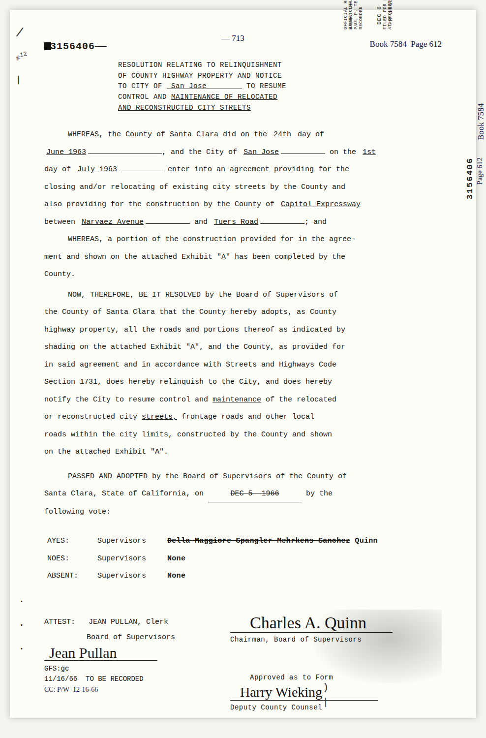/ #12 |
3156406——
Book 7584 Page 612
— 713
OFFICIAL RECORDS
SANTA CLARA COUNTY
PAUL P. TEIXEIRA
RECORDER
BOARD OF SUPERVISORS
FILED FOR RECORD
AT REQUEST OF
DEC 8 1 11 PM 1966
Book 7584
3156406
Page 612
RESOLUTION RELATING TO RELINQUISHMENT
OF COUNTY HIGHWAY PROPERTY AND NOTICE
TO CITY OF San Jose TO RESUME
CONTROL AND MAINTENANCE OF RELOCATED
AND RECONSTRUCTED CITY STREETS
WHEREAS, the County of Santa Clara did on the 24th day of
June 1963 , and the City of San Jose on the 1st
day of July 1963 enter into an agreement providing for the
closing and/or relocating of existing city streets by the County and
also providing for the construction by the County of Capitol Expressway
between Narvaez Avenue and Tuers Road ; and
WHEREAS, a portion of the construction provided for in the agree-
ment and shown on the attached Exhibit "A" has been completed by the
County.
NOW, THEREFORE, BE IT RESOLVED by the Board of Supervisors of
the County of Santa Clara that the County hereby adopts, as County
highway property, all the roads and portions thereof as indicated by
shading on the attached Exhibit "A", and the County, as provided for
in said agreement and in accordance with Streets and Highways Code
Section 1731, does hereby relinquish to the City, and does hereby
notify the City to resume control and maintenance of the relocated
or reconstructed city streets, frontage roads and other local
roads within the city limits, constructed by the County and shown
on the attached Exhibit "A".
PASSED AND ADOPTED by the Board of Supervisors of the County of
Santa Clara, State of California, on DEC 5 1966 by the
following vote:
| AYES: | Supervisors | Della Maggiore Spangler Mehrkens Sanchez Quinn |
| NOES: | Supervisors | None |
| ABSENT: | Supervisors | None |
Charles A. Quinn
Chairman, Board of Supervisors
Approved as to Form
Harry Wieking
Deputy County Counsel
ATTEST: JEAN PULLAN, Clerk
Board of Supervisors
Jean Pullan
GFS:gc
11/16/66 TO BE RECORDED
CC: P/W 12-16-66
.
.
.
)
|